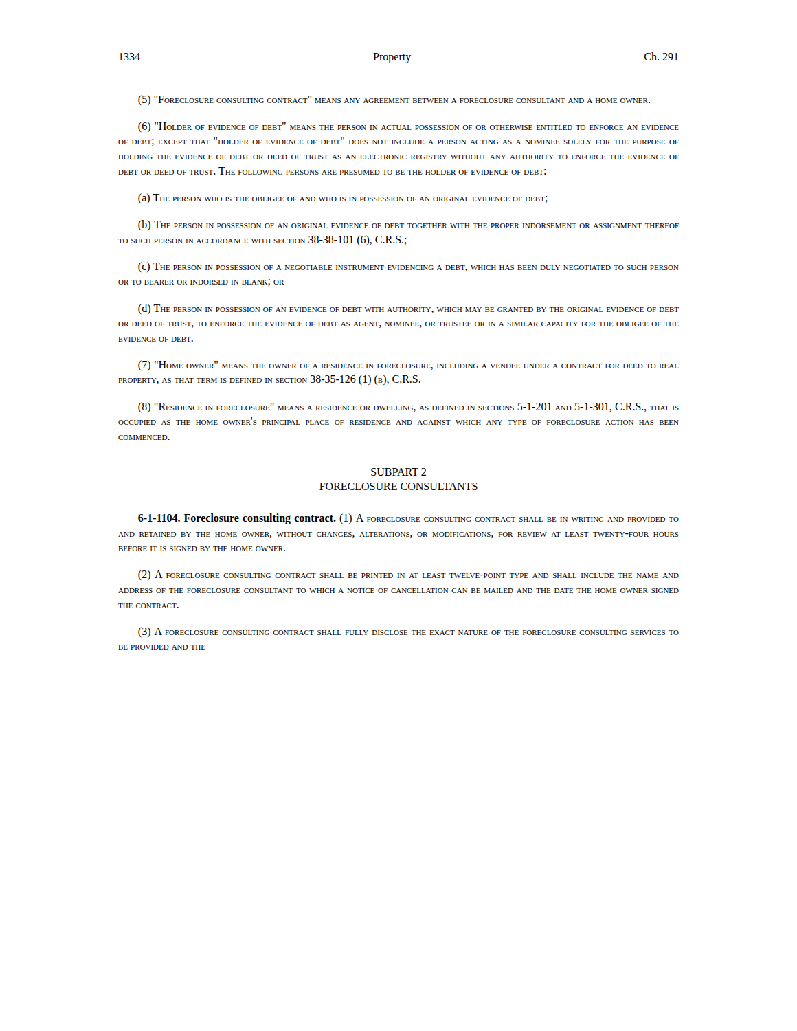1334 Property Ch. 291
(5) "Foreclosure consulting contract" means any agreement between a foreclosure consultant and a home owner.
(6) "Holder of evidence of debt" means the person in actual possession of or otherwise entitled to enforce an evidence of debt; except that "holder of evidence of debt" does not include a person acting as a nominee solely for the purpose of holding the evidence of debt or deed of trust as an electronic registry without any authority to enforce the evidence of debt or deed of trust. The following persons are presumed to be the holder of evidence of debt:
(a) The person who is the obligee of and who is in possession of an original evidence of debt;
(b) The person in possession of an original evidence of debt together with the proper indorsement or assignment thereof to such person in accordance with section 38-38-101 (6), C.R.S.;
(c) The person in possession of a negotiable instrument evidencing a debt, which has been duly negotiated to such person or to bearer or indorsed in blank; or
(d) The person in possession of an evidence of debt with authority, which may be granted by the original evidence of debt or deed of trust, to enforce the evidence of debt as agent, nominee, or trustee or in a similar capacity for the obligee of the evidence of debt.
(7) "Home owner" means the owner of a residence in foreclosure, including a vendee under a contract for deed to real property, as that term is defined in section 38-35-126 (1) (b), C.R.S.
(8) "Residence in foreclosure" means a residence or dwelling, as defined in sections 5-1-201 and 5-1-301, C.R.S., that is occupied as the home owner's principal place of residence and against which any type of foreclosure action has been commenced.
SUBPART 2
FORECLOSURE CONSULTANTS
6-1-1104. Foreclosure consulting contract. (1) A foreclosure consulting contract shall be in writing and provided to and retained by the home owner, without changes, alterations, or modifications, for review at least twenty-four hours before it is signed by the home owner.
(2) A foreclosure consulting contract shall be printed in at least twelve-point type and shall include the name and address of the foreclosure consultant to which a notice of cancellation can be mailed and the date the home owner signed the contract.
(3) A foreclosure consulting contract shall fully disclose the exact nature of the foreclosure consulting services to be provided and the